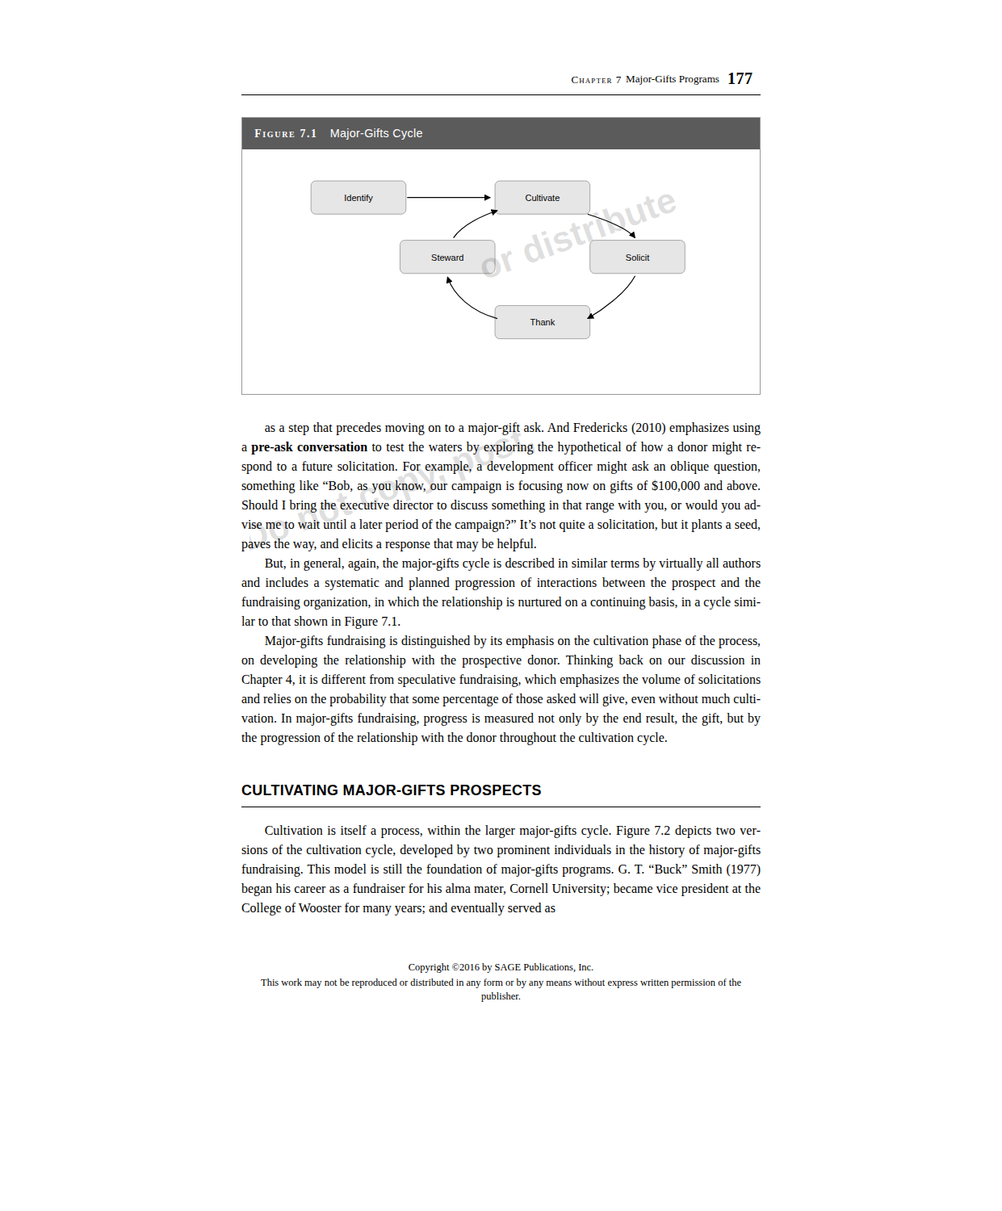Chapter 7 Major-Gifts Programs 177
Figure 7.1 Major-Gifts Cycle
Identify Cultivate Solicit Steward Thank
as a step that precedes moving on to a major-gift ask. And Fredericks (2010) emphasizes using a pre-ask conversation to test the waters by exploring the hypothetical of how a donor might respond to a future solicitation. For example, a development officer might ask an oblique question, something like “Bob, as you know, our campaign is focusing now on gifts of $100,000 and above. Should I bring the executive director to discuss something in that range with you, or would you advise me to wait until a later period of the campaign?” It’s not quite a solicitation, but it plants a seed, paves the way, and elicits a response that may be helpful.
But, in general, again, the major-gifts cycle is described in similar terms by virtually all authors and includes a systematic and planned progression of interactions between the prospect and the fundraising organization, in which the relationship is nurtured on a continuing basis, in a cycle similar to that shown in Figure 7.1.
Major-gifts fundraising is distinguished by its emphasis on the cultivation phase of the process, on developing the relationship with the prospective donor. Thinking back on our discussion in Chapter 4, it is different from speculative fundraising, which emphasizes the volume of solicitations and relies on the probability that some percentage of those asked will give, even without much cultivation. In major-gifts fundraising, progress is measured not only by the end result, the gift, but by the progression of the relationship with the donor throughout the cultivation cycle.
CULTIVATING MAJOR-GIFTS PROSPECTS
Cultivation is itself a process, within the larger major-gifts cycle. Figure 7.2 depicts two versions of the cultivation cycle, developed by two prominent individuals in the history of major-gifts fundraising. This model is still the foundation of major-gifts programs. G. T. “Buck” Smith (1977) began his career as a fundraiser for his alma mater, Cornell University; became vice president at the College of Wooster for many years; and eventually served as
or distribute Do not copy, post,
Copyright ©2016 by SAGE Publications, Inc.
This work may not be reproduced or distributed in any form or by any means without express written permission of the publisher.